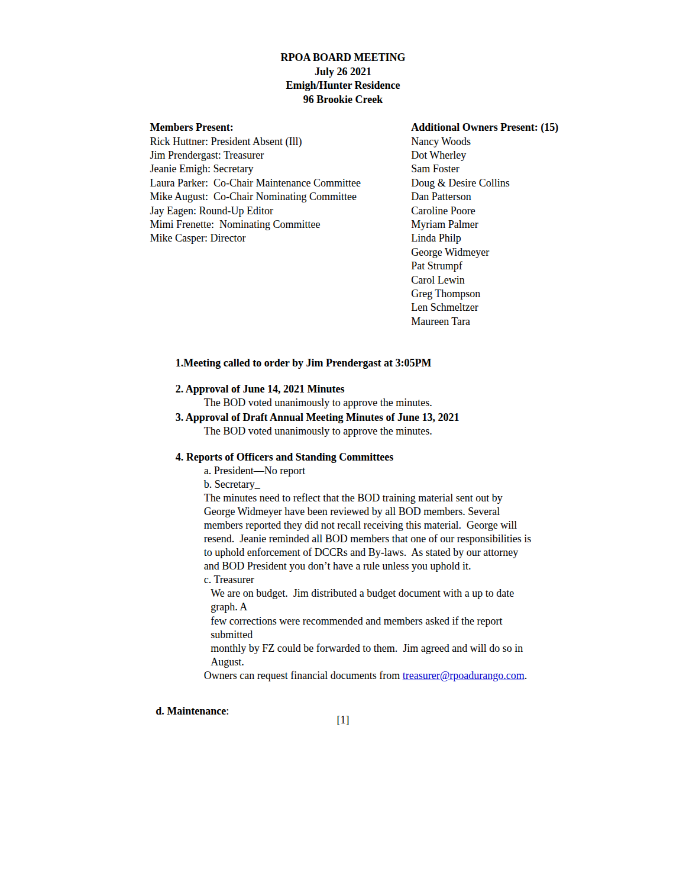RPOA BOARD MEETING
July 26 2021
Emigh/Hunter Residence
96 Brookie Creek
Members Present:
Rick Huttner: President Absent (Ill)
Jim Prendergast: Treasurer
Jeanie Emigh: Secretary
Laura Parker: Co-Chair Maintenance Committee
Mike August: Co-Chair Nominating Committee
Jay Eagen: Round-Up Editor
Mimi Frenette: Nominating Committee
Mike Casper: Director
Additional Owners Present: (15)
Nancy Woods
Dot Wherley
Sam Foster
Doug & Desire Collins
Dan Patterson
Caroline Poore
Myriam Palmer
Linda Philp
George Widmeyer
Pat Strumpf
Carol Lewin
Greg Thompson
Len Schmeltzer
Maureen Tara
1.Meeting called to order by Jim Prendergast at 3:05PM
2. Approval of June 14, 2021 Minutes
The BOD voted unanimously to approve the minutes.
3. Approval of Draft Annual Meeting Minutes of June 13, 2021
The BOD voted unanimously to approve the minutes.
4. Reports of Officers and Standing Committees
a. President—No report
b. Secretary_
The minutes need to reflect that the BOD training material sent out by George Widmeyer have been reviewed by all BOD members. Several members reported they did not recall receiving this material. George will resend. Jeanie reminded all BOD members that one of our responsibilities is to uphold enforcement of DCCRs and By-laws. As stated by our attorney and BOD President you don’t have a rule unless you uphold it.
c. Treasurer
We are on budget. Jim distributed a budget document with a up to date graph. A
few corrections were recommended and members asked if the report submitted
monthly by FZ could be forwarded to them. Jim agreed and will do so in August.
Owners can request financial documents from treasurer@rpoadurango.com.
d. Maintenance:
[1]